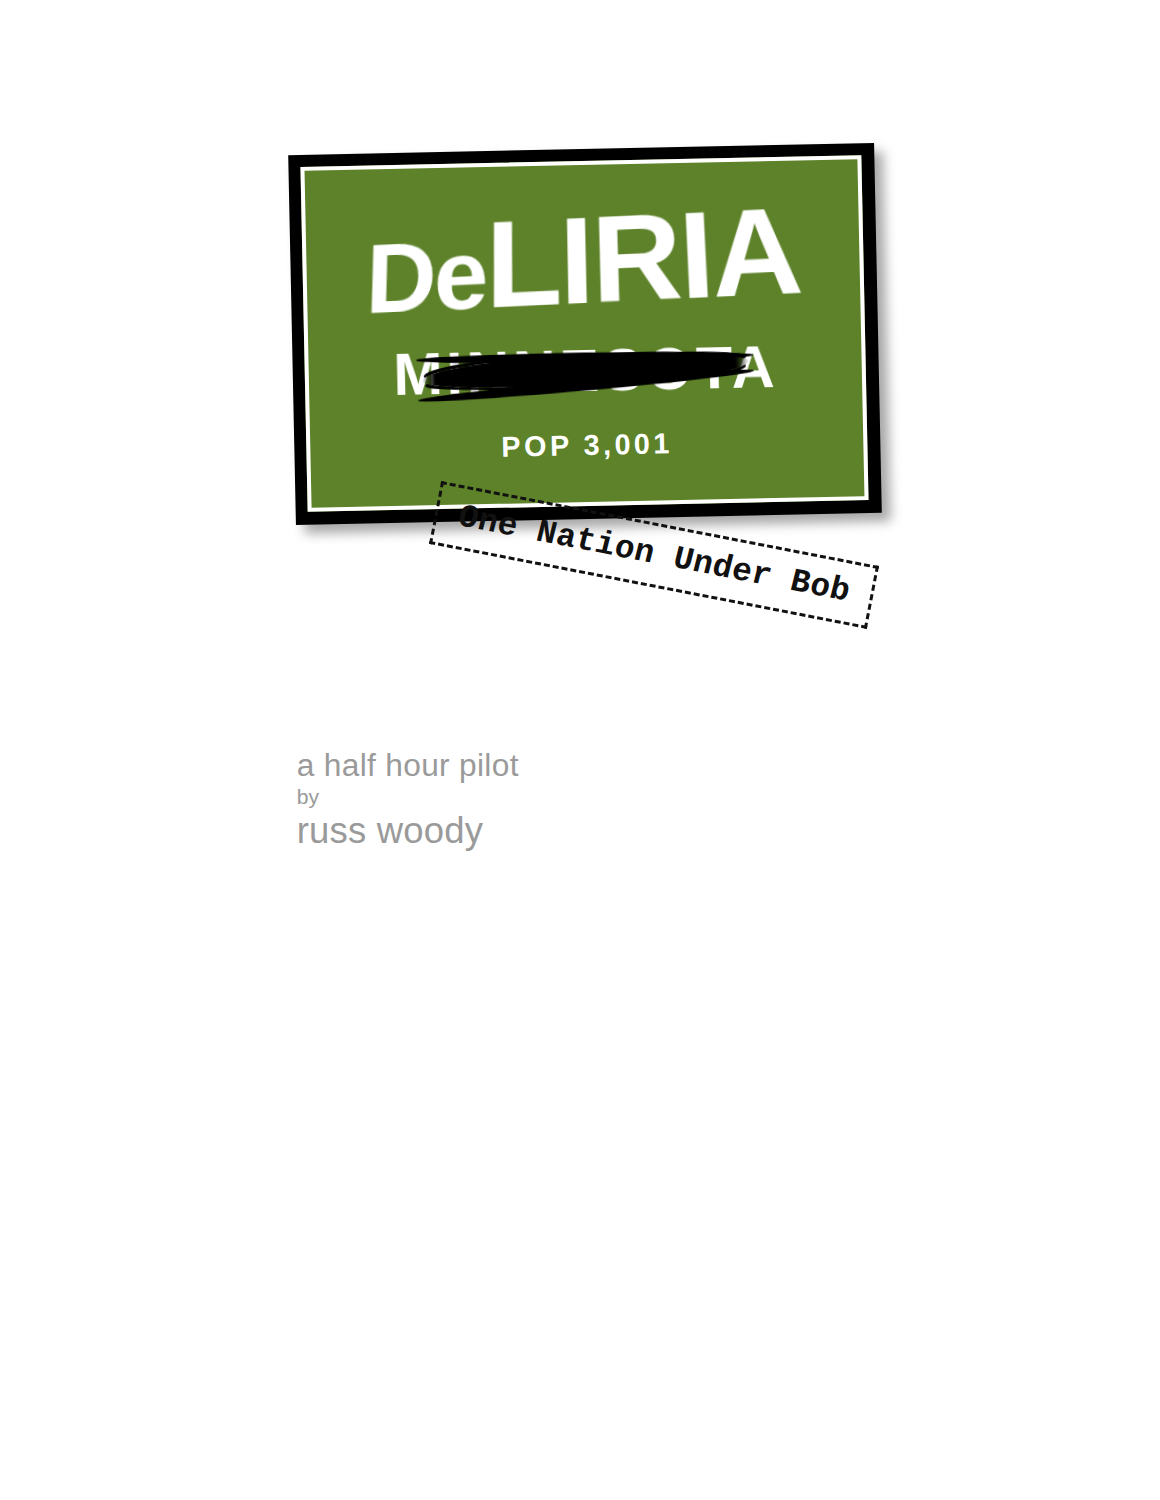De LIRIA
MINNESOTA
POP 3,001
One Nation Under Bob
a half hour pilot
by
russ woody